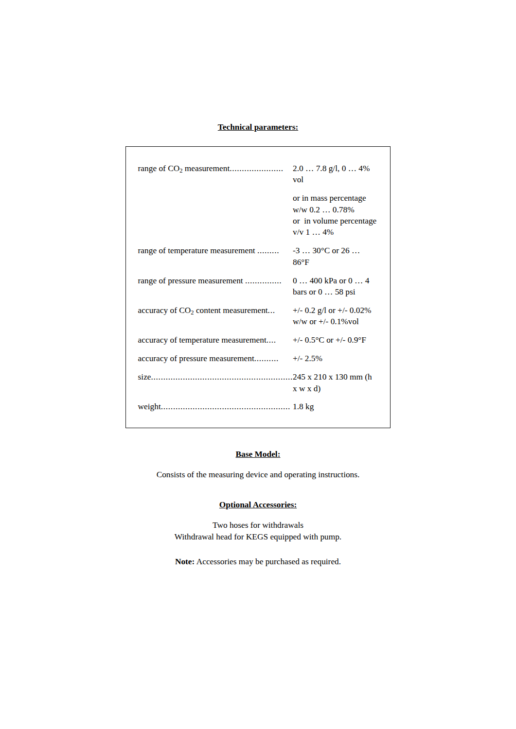Technical parameters:
| range of CO 2 measurement ...................... | 2.0 … 7.8 g/l, 0 … 4% vol |
| | or in mass percentage w/w 0.2 … 0.78% or in volume percentage v/v 1 … 4% |
| range of temperature measurement ......... | -3 … 30°C or 26 … 86°F |
| range of pressure measurement ............... | 0 … 400 kPa or 0 … 4 bars or 0 … 58 psi |
| accuracy of CO 2 content measurement ... | +/- 0.2 g/l or +/- 0.02% w/w or +/- 0.1%vol |
| accuracy of temperature measurement .... | +/- 0.5°C or +/- 0.9°F |
| accuracy of pressure measurement .......... | +/- 2.5% |
| size .......................................................... | 245 x 210 x 130 mm (h x w x d) |
| weight ..................................................... | 1.8 kg |
Base Model:
Consists of the measuring device and operating instructions.
Optional Accessories:
Two hoses for withdrawals Withdrawal head for KEGS equipped with pump.
Note: Accessories may be purchased as required.